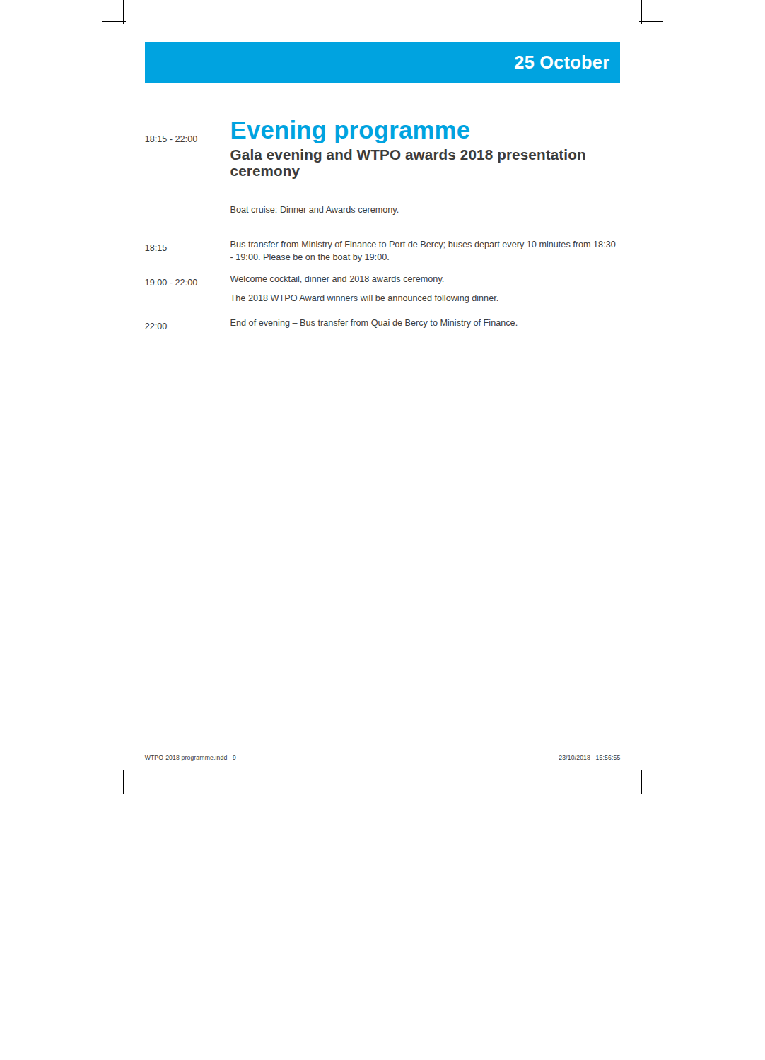25 October
18:15 - 22:00
Evening programme
Gala evening and WTPO awards 2018 presentation ceremony
Boat cruise: Dinner and Awards ceremony.
18:15
Bus transfer from Ministry of Finance to Port de Bercy; buses depart every 10 minutes from 18:30 - 19:00. Please be on the boat by 19:00.
19:00 - 22:00
Welcome cocktail, dinner and 2018 awards ceremony.
The 2018 WTPO Award winners will be announced following dinner.
22:00
End of evening – Bus transfer from Quai de Bercy to Ministry of Finance.
WTPO-2018 programme.indd 9
23/10/2018 15:56:55